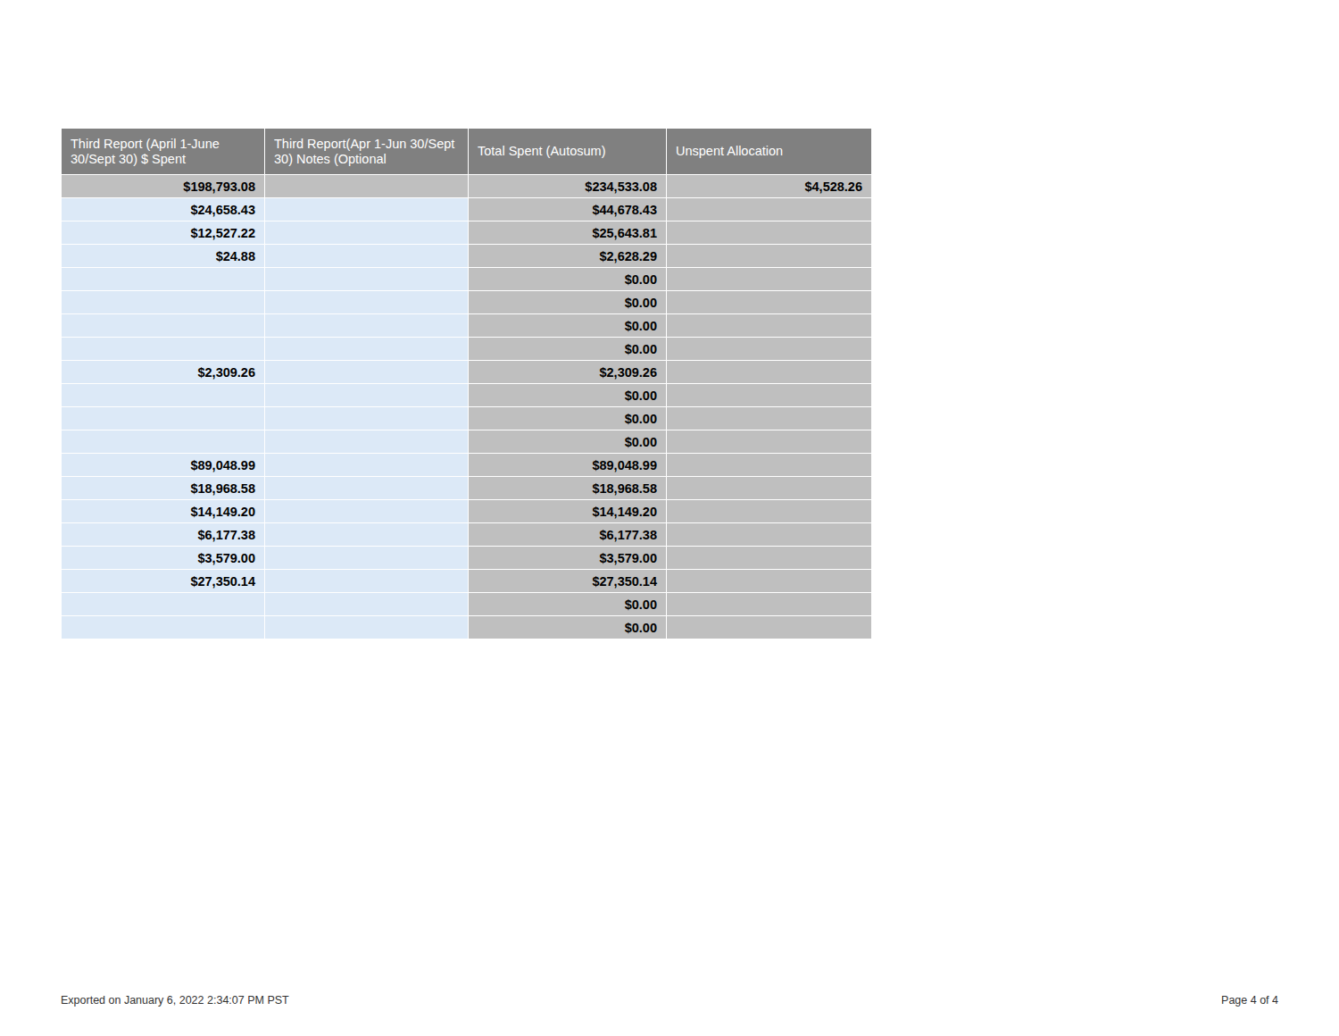| Third Report (April 1-June 30/Sept 30) $ Spent | Third Report(Apr 1-Jun 30/Sept 30) Notes (Optional | Total Spent (Autosum) | Unspent Allocation |
| --- | --- | --- | --- |
| $198,793.08 | | $234,533.08 | $4,528.26 |
| $24,658.43 | | $44,678.43 | |
| $12,527.22 | | $25,643.81 | |
| $24.88 | | $2,628.29 | |
| | | $0.00 | |
| | | $0.00 | |
| | | $0.00 | |
| | | $0.00 | |
| $2,309.26 | | $2,309.26 | |
| | | $0.00 | |
| | | $0.00 | |
| | | $0.00 | |
| $89,048.99 | | $89,048.99 | |
| $18,968.58 | | $18,968.58 | |
| $14,149.20 | | $14,149.20 | |
| $6,177.38 | | $6,177.38 | |
| $3,579.00 | | $3,579.00 | |
| $27,350.14 | | $27,350.14 | |
| | | $0.00 | |
| | | $0.00 | |
Exported on January 6, 2022 2:34:07 PM PST Page 4 of 4